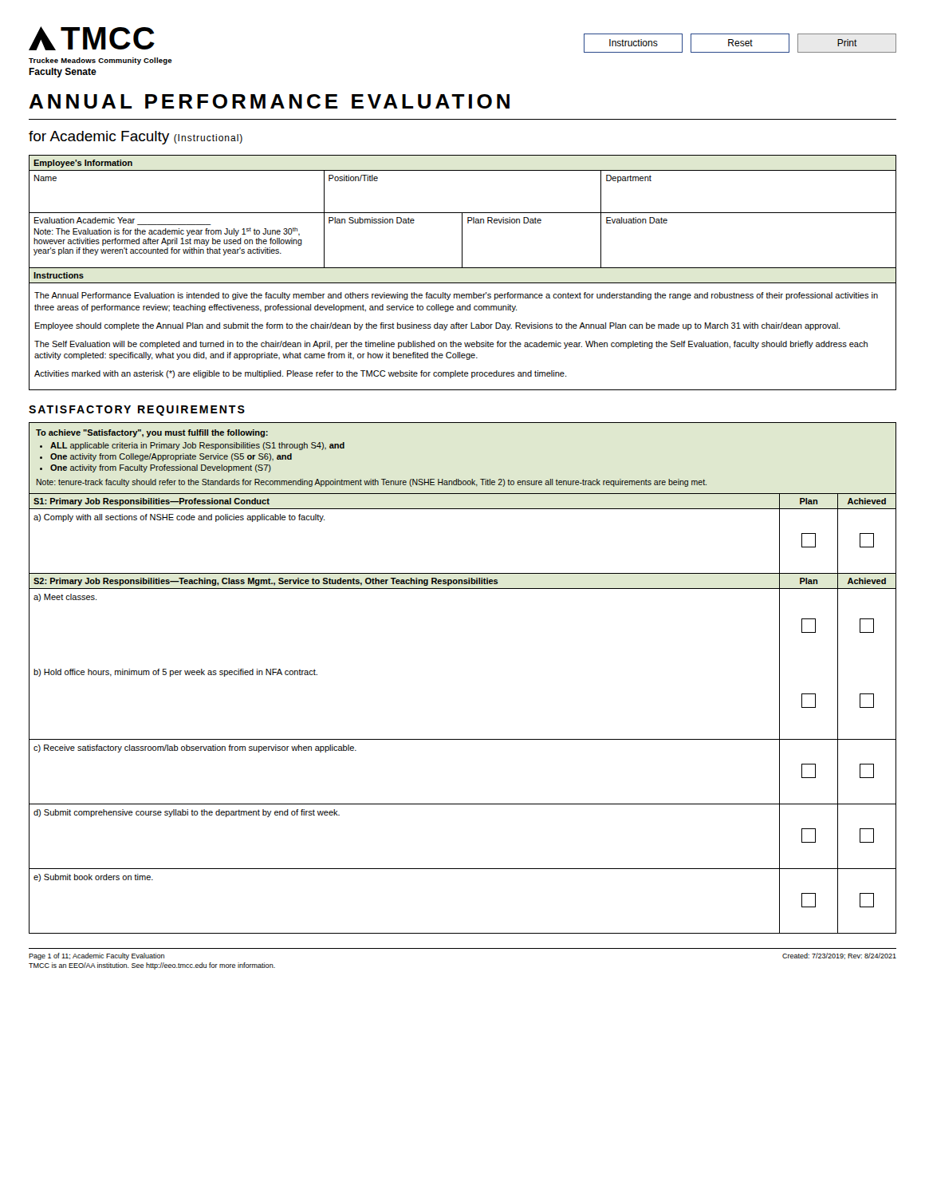TMCC
Truckee Meadows Community College
Faculty Senate
Instructions
Reset
Print
ANNUAL PERFORMANCE EVALUATION
for Academic Faculty (Instructional)
| Employee's Information |
| Name | Position/Title | Department |
| Evaluation Academic Year _______________ Note: The Evaluation is for the academic year from July 1 st to June 30 th , however activities performed after April 1st may be used on the following year's plan if they weren't accounted for within that year's activities. | Plan Submission Date | Plan Revision Date | Evaluation Date |
| Instructions |
The Annual Performance Evaluation is intended to give the faculty member and others reviewing the faculty member's performance a context for understanding the range and robustness of their professional activities in three areas of performance review; teaching effectiveness, professional development, and service to college and community.
Employee should complete the Annual Plan and submit the form to the chair/dean by the first business day after Labor Day. Revisions to the Annual Plan can be made up to March 31 with chair/dean approval.
The Self Evaluation will be completed and turned in to the chair/dean in April, per the timeline published on the website for the academic year. When completing the Self Evaluation, faculty should briefly address each activity completed: specifically, what you did, and if appropriate, what came from it, or how it benefited the College.
Activities marked with an asterisk (*) are eligible to be multiplied. Please refer to the TMCC website for complete procedures and timeline.
SATISFACTORY REQUIREMENTS
To achieve "Satisfactory", you must fulfill the following:
ALL applicable criteria in Primary Job Responsibilities (S1 through S4), and
One activity from College/Appropriate Service (S5 or S6), and
One activity from Faculty Professional Development (S7)
Note: tenure-track faculty should refer to the Standards for Recommending Appointment with Tenure (NSHE Handbook, Title 2) to ensure all tenure-track requirements are being met.
| S1: Primary Job Responsibilities—Professional Conduct | Plan | Achieved |
| --- | --- | --- |
| a) Comply with all sections of NSHE code and policies applicable to faculty. | | |
| S2: Primary Job Responsibilities—Teaching, Class Mgmt., Service to Students, Other Teaching Responsibilities | Plan | Achieved |
| a) Meet classes. | | |
| b) Hold office hours, minimum of 5 per week as specified in NFA contract. | | |
| c) Receive satisfactory classroom/lab observation from supervisor when applicable. | | |
| d) Submit comprehensive course syllabi to the department by end of first week. | | |
| e) Submit book orders on time. | | |
Page 1 of 11; Academic Faculty Evaluation
TMCC is an EEO/AA institution. See http://eeo.tmcc.edu for more information.
Created: 7/23/2019; Rev: 8/24/2021